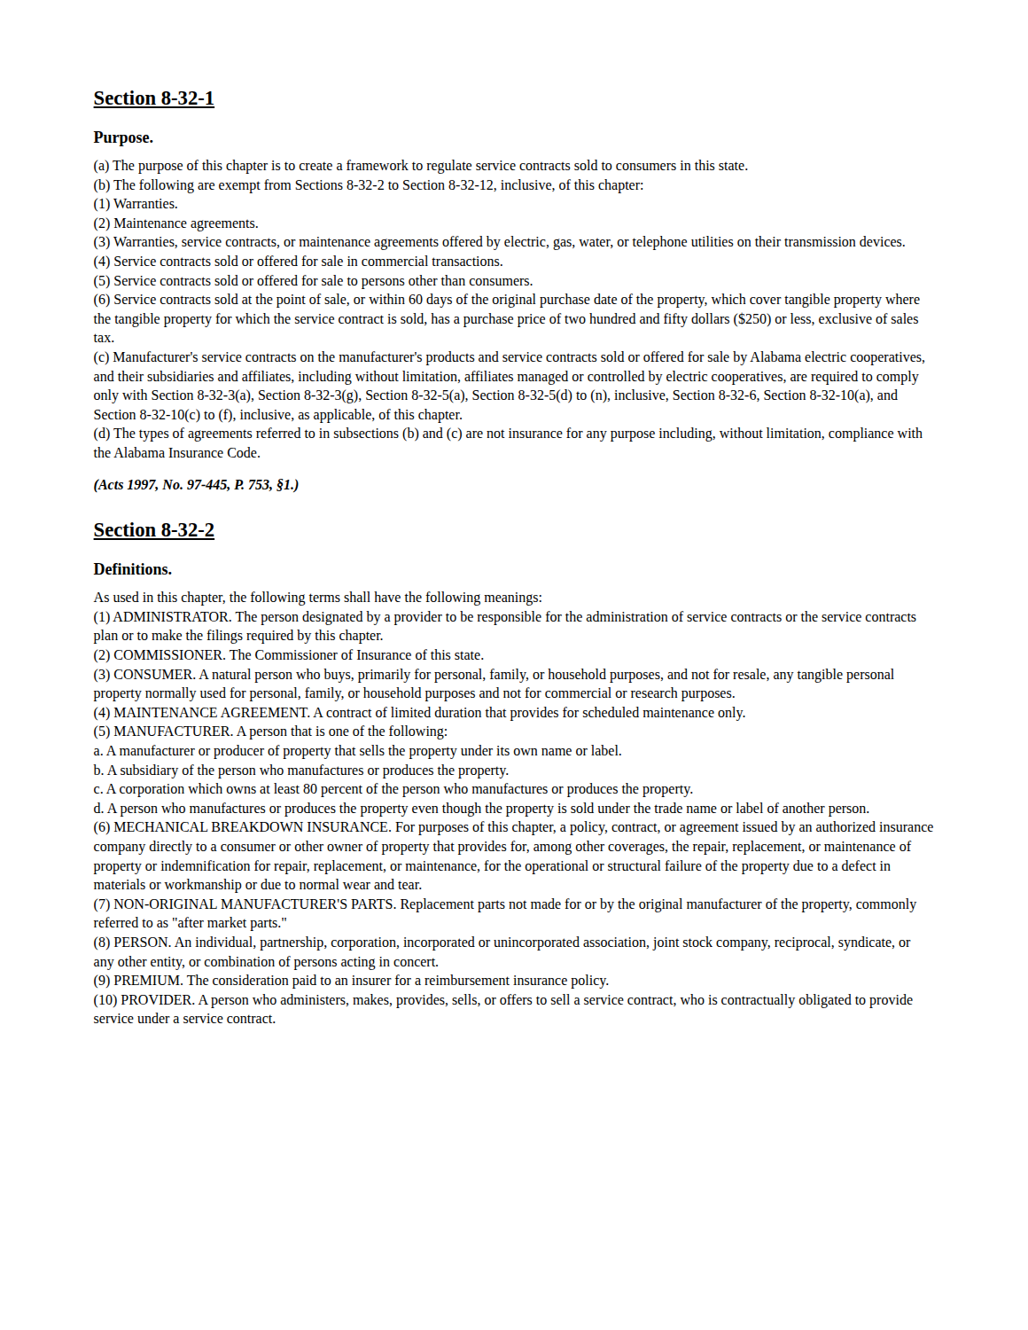Section 8-32-1
Purpose.
(a) The purpose of this chapter is to create a framework to regulate service contracts sold to consumers in this state.
(b) The following are exempt from Sections 8-32-2 to Section 8-32-12, inclusive, of this chapter:
(1) Warranties.
(2) Maintenance agreements.
(3) Warranties, service contracts, or maintenance agreements offered by electric, gas, water, or telephone utilities on their transmission devices.
(4) Service contracts sold or offered for sale in commercial transactions.
(5) Service contracts sold or offered for sale to persons other than consumers.
(6) Service contracts sold at the point of sale, or within 60 days of the original purchase date of the property, which cover tangible property where the tangible property for which the service contract is sold, has a purchase price of two hundred and fifty dollars ($250) or less, exclusive of sales tax.
(c) Manufacturer's service contracts on the manufacturer's products and service contracts sold or offered for sale by Alabama electric cooperatives, and their subsidiaries and affiliates, including without limitation, affiliates managed or controlled by electric cooperatives, are required to comply only with Section 8-32-3(a), Section 8-32-3(g), Section 8-32-5(a), Section 8-32-5(d) to (n), inclusive, Section 8-32-6, Section 8-32-10(a), and Section 8-32-10(c) to (f), inclusive, as applicable, of this chapter.
(d) The types of agreements referred to in subsections (b) and (c) are not insurance for any purpose including, without limitation, compliance with the Alabama Insurance Code.
(Acts 1997, No. 97-445, P. 753, §1.)
Section 8-32-2
Definitions.
As used in this chapter, the following terms shall have the following meanings:
(1) ADMINISTRATOR. The person designated by a provider to be responsible for the administration of service contracts or the service contracts plan or to make the filings required by this chapter.
(2) COMMISSIONER. The Commissioner of Insurance of this state.
(3) CONSUMER. A natural person who buys, primarily for personal, family, or household purposes, and not for resale, any tangible personal property normally used for personal, family, or household purposes and not for commercial or research purposes.
(4) MAINTENANCE AGREEMENT. A contract of limited duration that provides for scheduled maintenance only.
(5) MANUFACTURER. A person that is one of the following:
a. A manufacturer or producer of property that sells the property under its own name or label.
b. A subsidiary of the person who manufactures or produces the property.
c. A corporation which owns at least 80 percent of the person who manufactures or produces the property.
d. A person who manufactures or produces the property even though the property is sold under the trade name or label of another person.
(6) MECHANICAL BREAKDOWN INSURANCE. For purposes of this chapter, a policy, contract, or agreement issued by an authorized insurance company directly to a consumer or other owner of property that provides for, among other coverages, the repair, replacement, or maintenance of property or indemnification for repair, replacement, or maintenance, for the operational or structural failure of the property due to a defect in materials or workmanship or due to normal wear and tear.
(7) NON-ORIGINAL MANUFACTURER'S PARTS. Replacement parts not made for or by the original manufacturer of the property, commonly referred to as "after market parts."
(8) PERSON. An individual, partnership, corporation, incorporated or unincorporated association, joint stock company, reciprocal, syndicate, or any other entity, or combination of persons acting in concert.
(9) PREMIUM. The consideration paid to an insurer for a reimbursement insurance policy.
(10) PROVIDER. A person who administers, makes, provides, sells, or offers to sell a service contract, who is contractually obligated to provide service under a service contract.